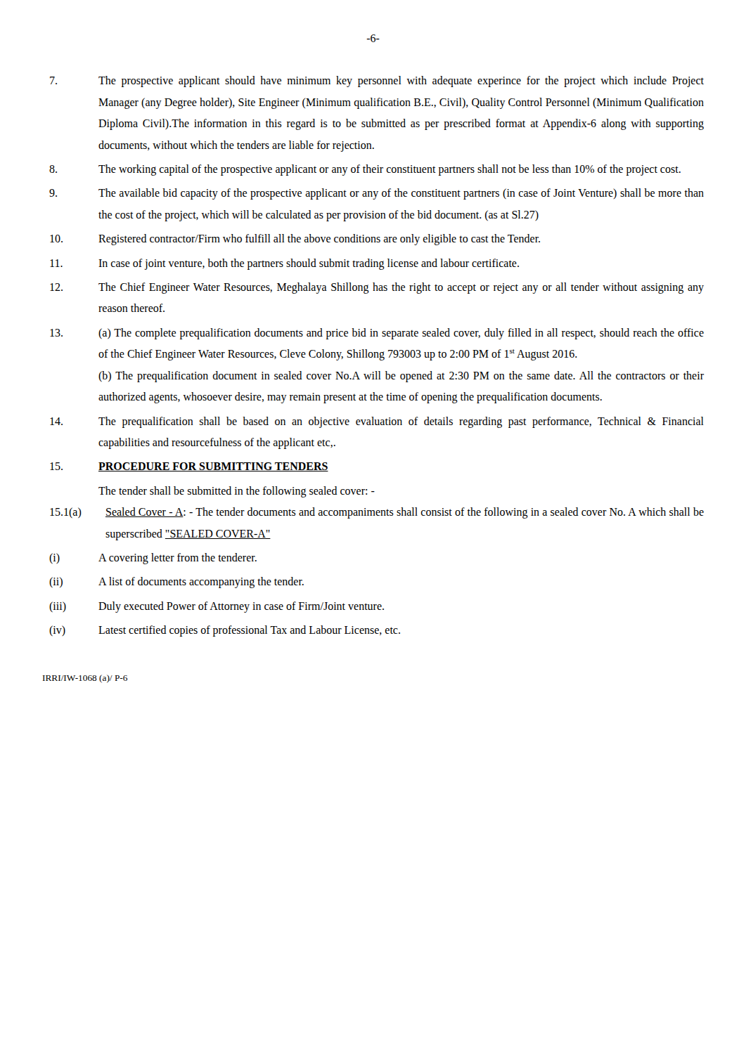-6-
7.
The prospective applicant should have minimum key personnel with adequate experince for the project which include Project Manager (any Degree holder), Site Engineer (Minimum qualification B.E., Civil), Quality Control Personnel (Minimum Qualification Diploma Civil).The information in this regard is to be submitted as per prescribed format at Appendix-6 along with supporting documents, without which the tenders are liable for rejection.
8.
The working capital of the prospective applicant or any of their constituent partners shall not be less than 10% of the project cost.
9.
The available bid capacity of the prospective applicant or any of the constituent partners (in case of Joint Venture) shall be more than the cost of the project, which will be calculated as per provision of the bid document. (as at Sl.27)
10.
Registered contractor/Firm who fulfill all the above conditions are only eligible to cast the Tender.
11.
In case of joint venture, both the partners should submit trading license and labour certificate.
12.
The Chief Engineer Water Resources, Meghalaya Shillong has the right to accept or reject any or all tender without assigning any reason thereof.
13.
(a) The complete prequalification documents and price bid in separate sealed cover, duly filled in all respect, should reach the office of the Chief Engineer Water Resources, Cleve Colony, Shillong 793003 up to 2:00 PM of 1st August 2016.
(b) The prequalification document in sealed cover No.A will be opened at 2:30 PM on the same date. All the contractors or their authorized agents, whosoever desire, may remain present at the time of opening the prequalification documents.
14.
The prequalification shall be based on an objective evaluation of details regarding past performance, Technical & Financial capabilities and resourcefulness of the applicant etc,.
15.
PROCEDURE FOR SUBMITTING TENDERS
The tender shall be submitted in the following sealed cover: -
15.1(a)
Sealed Cover - A: - The tender documents and accompaniments shall consist of the following in a sealed cover No. A which shall be superscribed "SEALED COVER-A"
(i)
A covering letter from the tenderer.
(ii)
A list of documents accompanying the tender.
(iii)
Duly executed Power of Attorney in case of Firm/Joint venture.
(iv)
Latest certified copies of professional Tax and Labour License, etc.
IRRI/IW-1068 (a)/ P-6